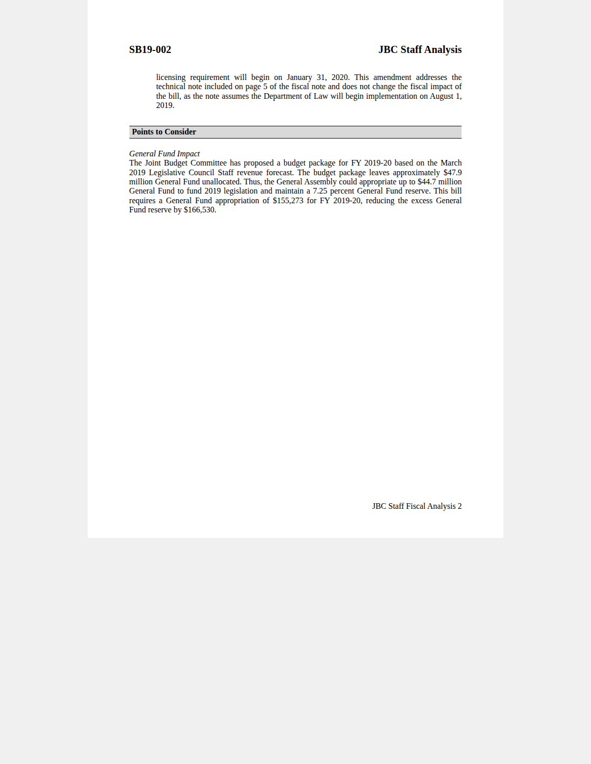SB19-002 JBC Staff Analysis
licensing requirement will begin on January 31, 2020. This amendment addresses the technical note included on page 5 of the fiscal note and does not change the fiscal impact of the bill, as the note assumes the Department of Law will begin implementation on August 1, 2019.
Points to Consider
General Fund Impact
The Joint Budget Committee has proposed a budget package for FY 2019-20 based on the March 2019 Legislative Council Staff revenue forecast. The budget package leaves approximately $47.9 million General Fund unallocated. Thus, the General Assembly could appropriate up to $44.7 million General Fund to fund 2019 legislation and maintain a 7.25 percent General Fund reserve. This bill requires a General Fund appropriation of $155,273 for FY 2019-20, reducing the excess General Fund reserve by $166,530.
JBC Staff Fiscal Analysis 2